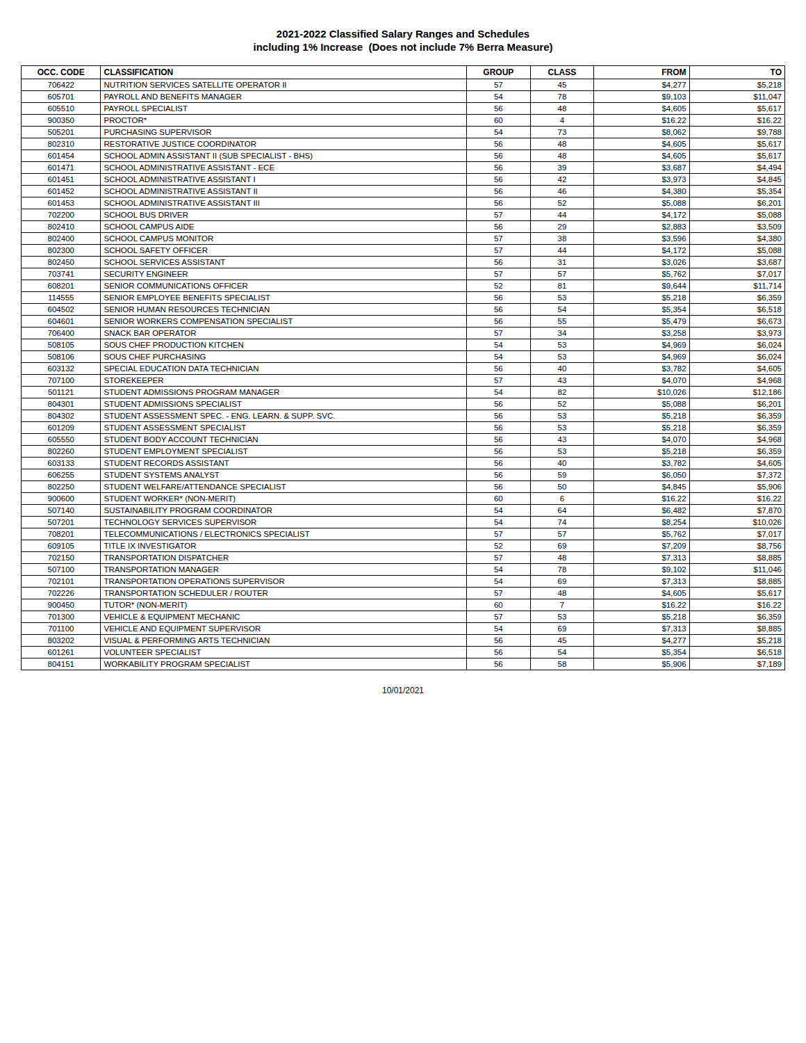2021-2022 Classified Salary Ranges and Schedules
including 1% Increase (Does not include 7% Berra Measure)
| OCC. CODE | CLASSIFICATION | GROUP | CLASS | FROM | TO |
| --- | --- | --- | --- | --- | --- |
| 706422 | NUTRITION SERVICES SATELLITE OPERATOR II | 57 | 45 | $4,277 | $5,218 |
| 605701 | PAYROLL AND BENEFITS MANAGER | 54 | 78 | $9,103 | $11,047 |
| 605510 | PAYROLL SPECIALIST | 56 | 48 | $4,605 | $5,617 |
| 900350 | PROCTOR* | 60 | 4 | $16.22 | $16.22 |
| 505201 | PURCHASING SUPERVISOR | 54 | 73 | $8,062 | $9,788 |
| 802310 | RESTORATIVE JUSTICE COORDINATOR | 56 | 48 | $4,605 | $5,617 |
| 601454 | SCHOOL ADMIN ASSISTANT II (SUB SPECIALIST - BHS) | 56 | 48 | $4,605 | $5,617 |
| 601471 | SCHOOL ADMINISTRATIVE ASSISTANT - ECE | 56 | 39 | $3,687 | $4,494 |
| 601451 | SCHOOL ADMINISTRATIVE ASSISTANT I | 56 | 42 | $3,973 | $4,845 |
| 601452 | SCHOOL ADMINISTRATIVE ASSISTANT II | 56 | 46 | $4,380 | $5,354 |
| 601453 | SCHOOL ADMINISTRATIVE ASSISTANT III | 56 | 52 | $5,088 | $6,201 |
| 702200 | SCHOOL BUS DRIVER | 57 | 44 | $4,172 | $5,088 |
| 802410 | SCHOOL CAMPUS AIDE | 56 | 29 | $2,883 | $3,509 |
| 802400 | SCHOOL CAMPUS MONITOR | 57 | 38 | $3,596 | $4,380 |
| 802300 | SCHOOL SAFETY OFFICER | 57 | 44 | $4,172 | $5,088 |
| 802450 | SCHOOL SERVICES ASSISTANT | 56 | 31 | $3,026 | $3,687 |
| 703741 | SECURITY ENGINEER | 57 | 57 | $5,762 | $7,017 |
| 608201 | SENIOR COMMUNICATIONS OFFICER | 52 | 81 | $9,644 | $11,714 |
| 114555 | SENIOR EMPLOYEE BENEFITS SPECIALIST | 56 | 53 | $5,218 | $6,359 |
| 604502 | SENIOR HUMAN RESOURCES TECHNICIAN | 56 | 54 | $5,354 | $6,518 |
| 604601 | SENIOR WORKERS COMPENSATION SPECIALIST | 56 | 55 | $5,479 | $6,673 |
| 706400 | SNACK BAR OPERATOR | 57 | 34 | $3,258 | $3,973 |
| 508105 | SOUS CHEF PRODUCTION KITCHEN | 54 | 53 | $4,969 | $6,024 |
| 508106 | SOUS CHEF PURCHASING | 54 | 53 | $4,969 | $6,024 |
| 603132 | SPECIAL EDUCATION DATA TECHNICIAN | 56 | 40 | $3,782 | $4,605 |
| 707100 | STOREKEEPER | 57 | 43 | $4,070 | $4,968 |
| 501121 | STUDENT ADMISSIONS PROGRAM MANAGER | 54 | 82 | $10,026 | $12,186 |
| 804301 | STUDENT ADMISSIONS SPECIALIST | 56 | 52 | $5,088 | $6,201 |
| 804302 | STUDENT ASSESSMENT SPEC. - ENG. LEARN. & SUPP. SVC. | 56 | 53 | $5,218 | $6,359 |
| 601209 | STUDENT ASSESSMENT SPECIALIST | 56 | 53 | $5,218 | $6,359 |
| 605550 | STUDENT BODY ACCOUNT TECHNICIAN | 56 | 43 | $4,070 | $4,968 |
| 802260 | STUDENT EMPLOYMENT SPECIALIST | 56 | 53 | $5,218 | $6,359 |
| 603133 | STUDENT RECORDS ASSISTANT | 56 | 40 | $3,782 | $4,605 |
| 606255 | STUDENT SYSTEMS ANALYST | 56 | 59 | $6,050 | $7,372 |
| 802250 | STUDENT WELFARE/ATTENDANCE SPECIALIST | 56 | 50 | $4,845 | $5,906 |
| 900600 | STUDENT WORKER* (NON-MERIT) | 60 | 6 | $16.22 | $16.22 |
| 507140 | SUSTAINABILITY PROGRAM COORDINATOR | 54 | 64 | $6,482 | $7,870 |
| 507201 | TECHNOLOGY SERVICES SUPERVISOR | 54 | 74 | $8,254 | $10,026 |
| 708201 | TELECOMMUNICATIONS / ELECTRONICS SPECIALIST | 57 | 57 | $5,762 | $7,017 |
| 609105 | TITLE IX INVESTIGATOR | 52 | 69 | $7,209 | $8,756 |
| 702150 | TRANSPORTATION DISPATCHER | 57 | 48 | $7,313 | $8,885 |
| 507100 | TRANSPORTATION MANAGER | 54 | 78 | $9,102 | $11,046 |
| 702101 | TRANSPORTATION OPERATIONS SUPERVISOR | 54 | 69 | $7,313 | $8,885 |
| 702226 | TRANSPORTATION SCHEDULER / ROUTER | 57 | 48 | $4,605 | $5,617 |
| 900450 | TUTOR* (NON-MERIT) | 60 | 7 | $16.22 | $16.22 |
| 701300 | VEHICLE & EQUIPMENT MECHANIC | 57 | 53 | $5,218 | $6,359 |
| 701100 | VEHICLE AND EQUIPMENT SUPERVISOR | 54 | 69 | $7,313 | $8,885 |
| 803202 | VISUAL & PERFORMING ARTS TECHNICIAN | 56 | 45 | $4,277 | $5,218 |
| 601261 | VOLUNTEER SPECIALIST | 56 | 54 | $5,354 | $6,518 |
| 804151 | WORKABILITY PROGRAM SPECIALIST | 56 | 58 | $5,906 | $7,189 |
10/01/2021